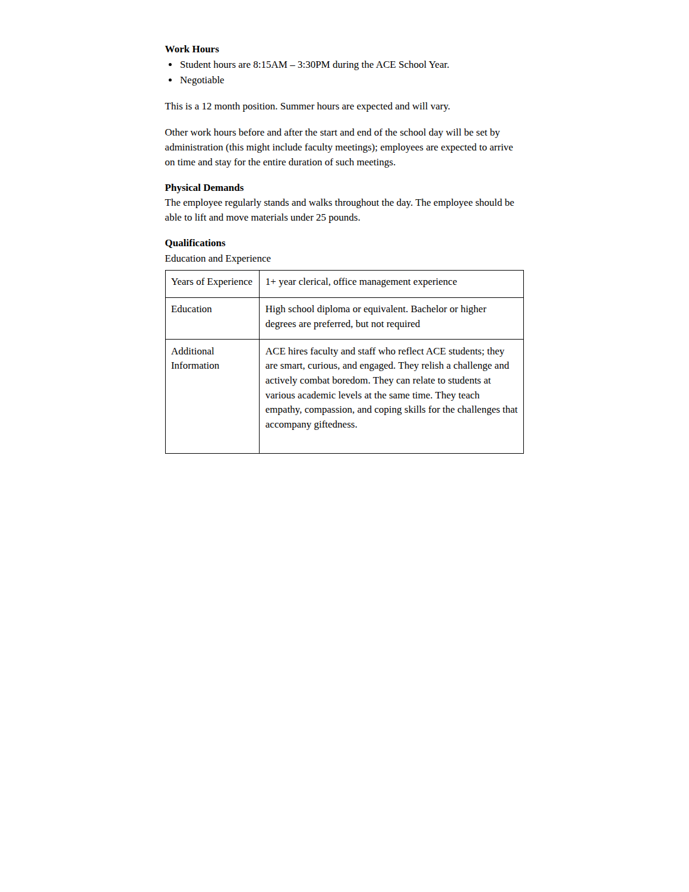Work Hours
Student hours are 8:15AM – 3:30PM during the ACE School Year.
Negotiable
This is a 12 month position. Summer hours are expected and will vary.
Other work hours before and after the start and end of the school day will be set by administration (this might include faculty meetings); employees are expected to arrive on time and stay for the entire duration of such meetings.
Physical Demands
The employee regularly stands and walks throughout the day. The employee should be able to lift and move materials under 25 pounds.
Qualifications
Education and Experience
| Years of Experience | 1+ year clerical, office management experience |
| Education | High school diploma or equivalent. Bachelor or higher degrees are preferred, but not required |
| Additional Information | ACE hires faculty and staff who reflect ACE students; they are smart, curious, and engaged. They relish a challenge and actively combat boredom. They can relate to students at various academic levels at the same time. They teach empathy, compassion, and coping skills for the challenges that accompany giftedness. |